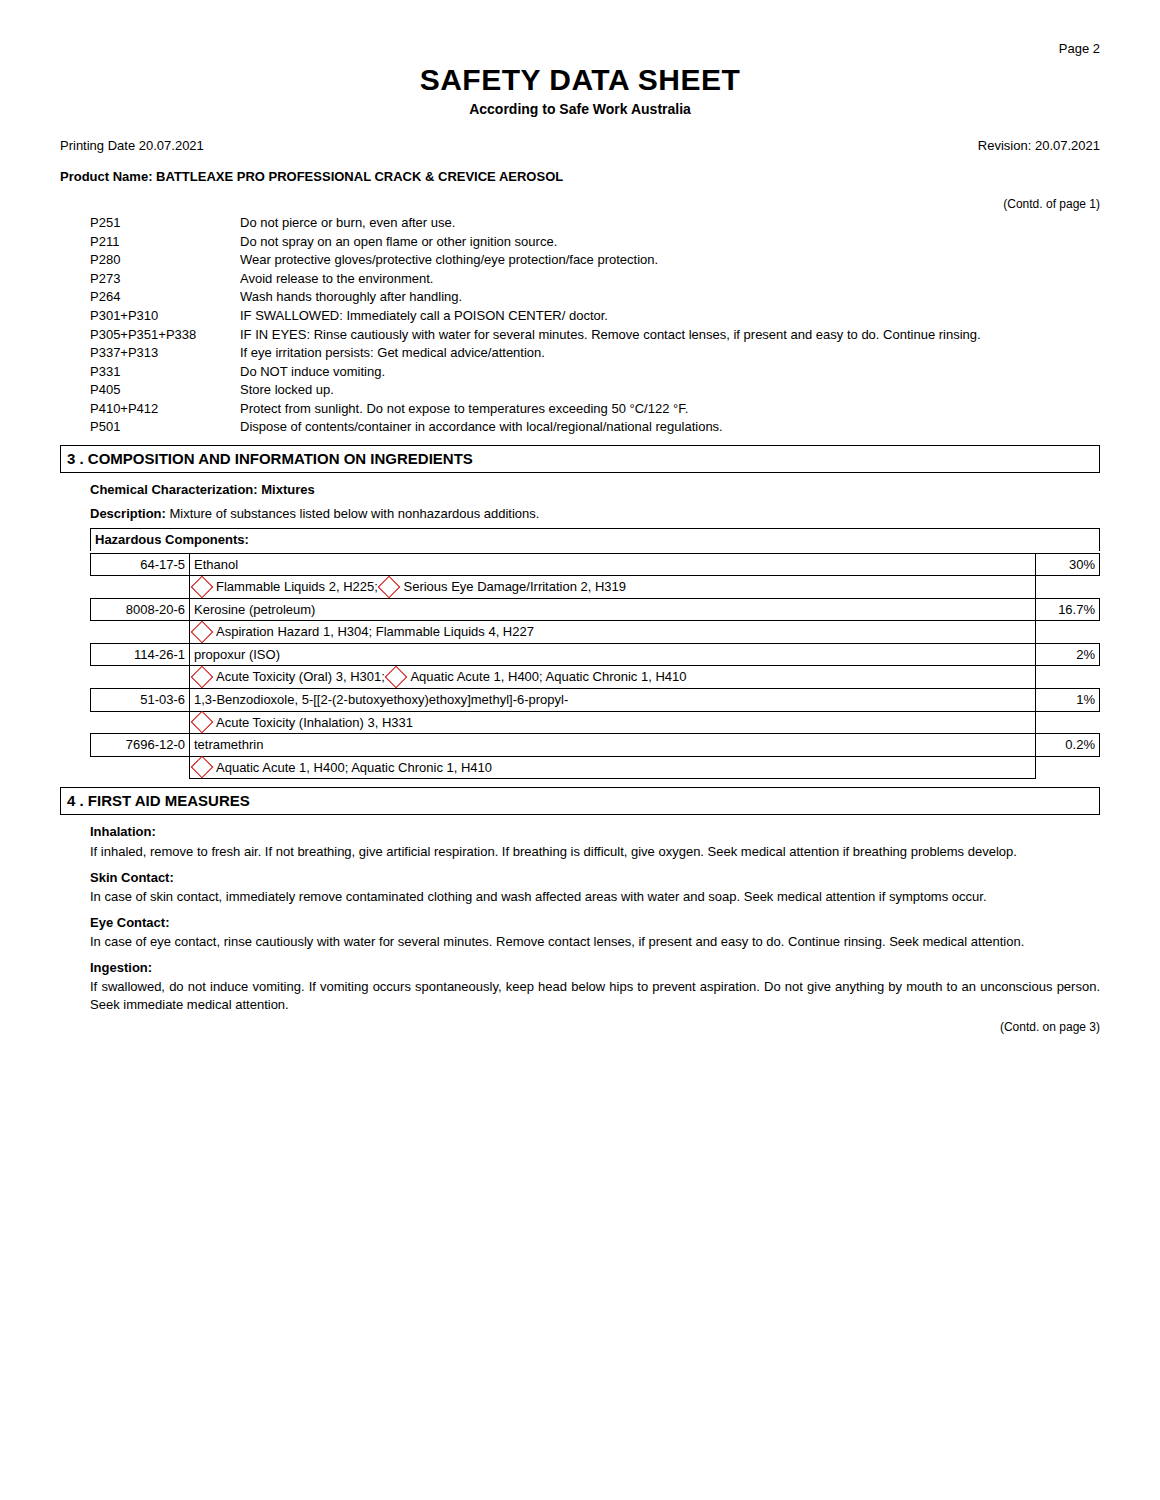Page 2
SAFETY DATA SHEET
According to Safe Work Australia
Printing Date 20.07.2021
Revision: 20.07.2021
Product Name: BATTLEAXE PRO PROFESSIONAL CRACK & CREVICE AEROSOL
(Contd. of page 1)
| P251 | Do not pierce or burn, even after use. |
| P211 | Do not spray on an open flame or other ignition source. |
| P280 | Wear protective gloves/protective clothing/eye protection/face protection. |
| P273 | Avoid release to the environment. |
| P264 | Wash hands thoroughly after handling. |
| P301+P310 | IF SWALLOWED: Immediately call a POISON CENTER/ doctor. |
| P305+P351+P338 | IF IN EYES: Rinse cautiously with water for several minutes. Remove contact lenses, if present and easy to do. Continue rinsing. |
| P337+P313 | If eye irritation persists: Get medical advice/attention. |
| P331 | Do NOT induce vomiting. |
| P405 | Store locked up. |
| P410+P412 | Protect from sunlight. Do not expose to temperatures exceeding 50 °C/122 °F. |
| P501 | Dispose of contents/container in accordance with local/regional/national regulations. |
3 . COMPOSITION AND INFORMATION ON INGREDIENTS
Chemical Characterization: Mixtures
Description: Mixture of substances listed below with nonhazardous additions.
Hazardous Components:
| 64-17-5 | Ethanol | 30% |
| | Flammable Liquids 2, H225; Serious Eye Damage/Irritation 2, H319 | |
| 8008-20-6 | Kerosine (petroleum) | 16.7% |
| | Aspiration Hazard 1, H304; Flammable Liquids 4, H227 | |
| 114-26-1 | propoxur (ISO) | 2% |
| | Acute Toxicity (Oral) 3, H301; Aquatic Acute 1, H400; Aquatic Chronic 1, H410 | |
| 51-03-6 | 1,3-Benzodioxole, 5-[[2-(2-butoxyethoxy)ethoxy]methyl]-6-propyl- | 1% |
| | Acute Toxicity (Inhalation) 3, H331 | |
| 7696-12-0 | tetramethrin | 0.2% |
| | Aquatic Acute 1, H400; Aquatic Chronic 1, H410 | |
4 . FIRST AID MEASURES
Inhalation:
If inhaled, remove to fresh air. If not breathing, give artificial respiration. If breathing is difficult, give oxygen. Seek medical attention if breathing problems develop.
Skin Contact:
In case of skin contact, immediately remove contaminated clothing and wash affected areas with water and soap. Seek medical attention if symptoms occur.
Eye Contact:
In case of eye contact, rinse cautiously with water for several minutes. Remove contact lenses, if present and easy to do. Continue rinsing. Seek medical attention.
Ingestion:
If swallowed, do not induce vomiting. If vomiting occurs spontaneously, keep head below hips to prevent aspiration. Do not give anything by mouth to an unconscious person. Seek immediate medical attention.
(Contd. on page 3)